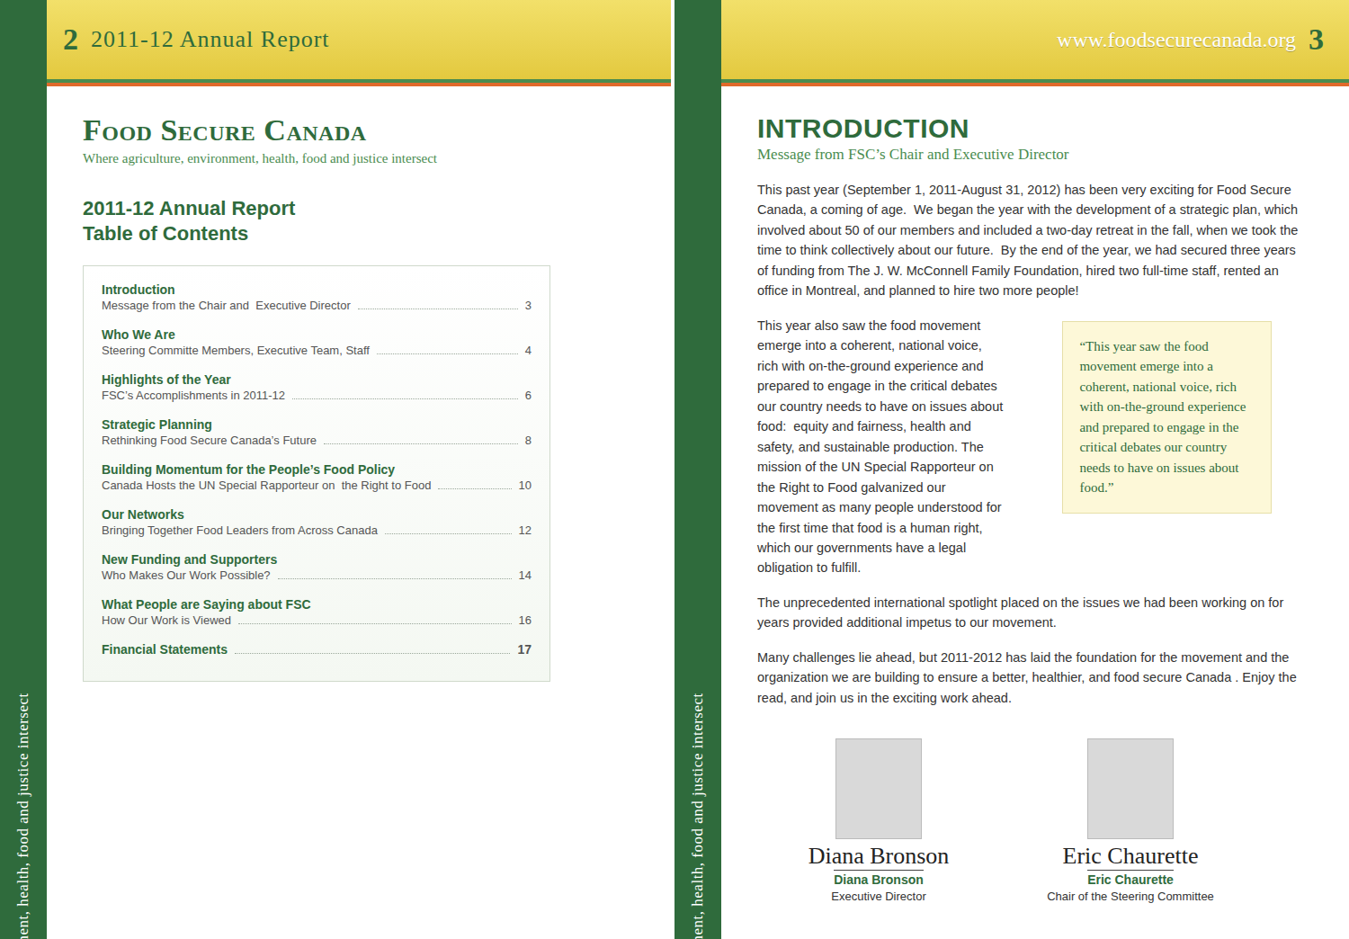2 2011-12 Annual Report
Where agriculture, environment, health, food and justice intersect
Food Secure Canada
Where agriculture, environment, health, food and justice intersect
2011-12 Annual Report
Table of Contents
Introduction Message from the Chair and Executive Director 3
Who We Are Steering Committe Members, Executive Team, Staff 4
Highlights of the Year FSC’s Accomplishments in 2011-12 6
Strategic Planning Rethinking Food Secure Canada’s Future 8
Building Momentum for the People’s Food Policy Canada Hosts the UN Special Rapporteur on the Right to Food 10
Our Networks Bringing Together Food Leaders from Across Canada 12
New Funding and Supporters Who Makes Our Work Possible? 14
What People are Saying about FSC How Our Work is Viewed 16
Financial Statements 17
www.foodsecurecanada.org 3
Where agriculture, environment, health, food and justice intersect
INTRODUCTION
Message from FSC’s Chair and Executive Director
This past year (September 1, 2011-August 31, 2012) has been very exciting for Food Secure Canada, a coming of age. We began the year with the development of a strategic plan, which involved about 50 of our members and included a two-day retreat in the fall, when we took the time to think collectively about our future. By the end of the year, we had secured three years of funding from The J. W. McConnell Family Foundation, hired two full-time staff, rented an office in Montreal, and planned to hire two more people!
This year also saw the food movement emerge into a coherent, national voice, rich with on-the-ground experience and prepared to engage in the critical debates our country needs to have on issues about food: equity and fairness, health and safety, and sustainable production. The mission of the UN Special Rapporteur on the Right to Food galvanized our movement as many people understood for the first time that food is a human right, which our governments have a legal obligation to fulfill.
“This year saw the food movement emerge into a coherent, national voice, rich with on-the-ground experience and prepared to engage in the critical debates our country needs to have on issues about food.”
The unprecedented international spotlight placed on the issues we had been working on for years provided additional impetus to our movement.
Many challenges lie ahead, but 2011-2012 has laid the foundation for the movement and the organization we are building to ensure a better, healthier, and food secure Canada . Enjoy the read, and join us in the exciting work ahead.
Diana Bronson
Diana Bronson
Executive Director
Eric Chaurette
Eric Chaurette
Chair of the Steering Committee